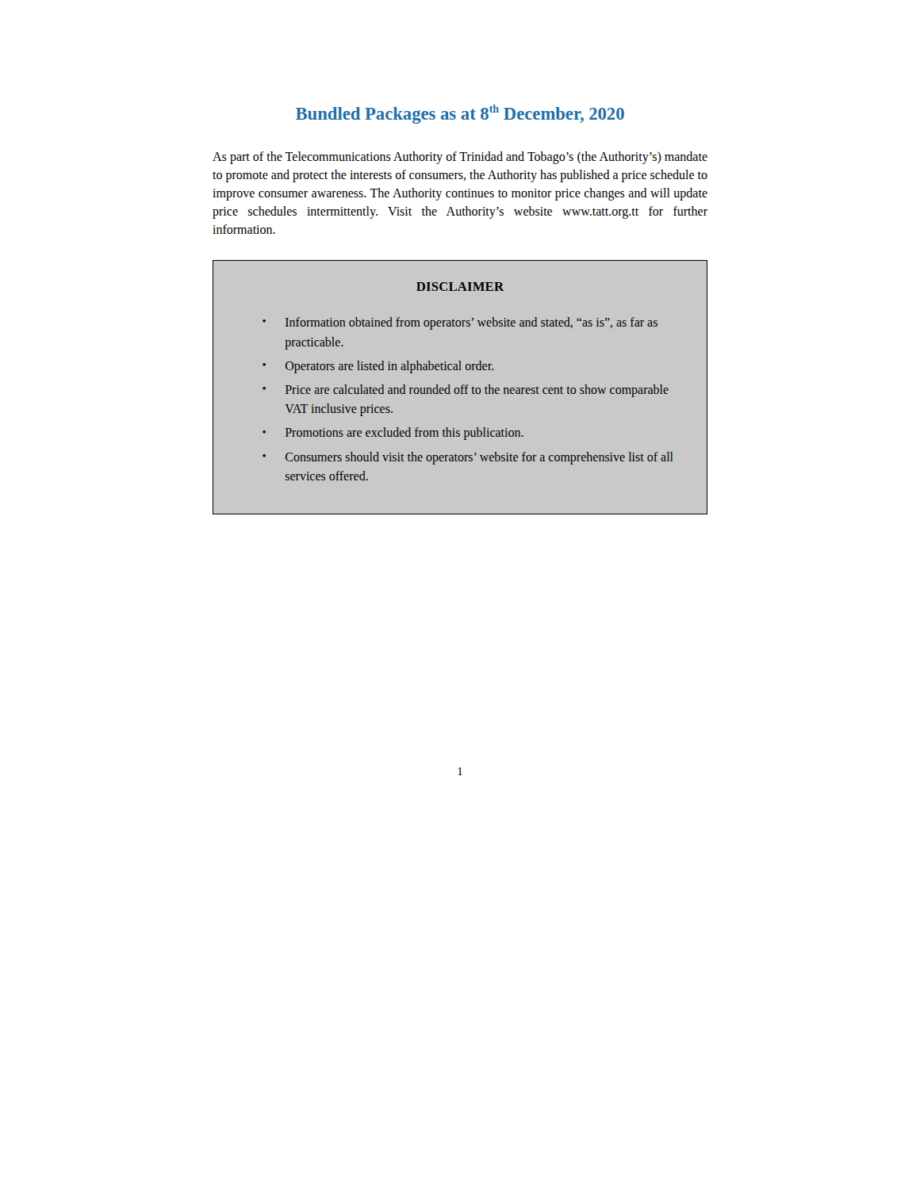Bundled Packages as at 8th December, 2020
As part of the Telecommunications Authority of Trinidad and Tobago’s (the Authority’s) mandate to promote and protect the interests of consumers, the Authority has published a price schedule to improve consumer awareness. The Authority continues to monitor price changes and will update price schedules intermittently. Visit the Authority’s website www.tatt.org.tt for further information.
DISCLAIMER
Information obtained from operators’ website and stated, “as is”, as far as practicable.
Operators are listed in alphabetical order.
Price are calculated and rounded off to the nearest cent to show comparable VAT inclusive prices.
Promotions are excluded from this publication.
Consumers should visit the operators’ website for a comprehensive list of all services offered.
1